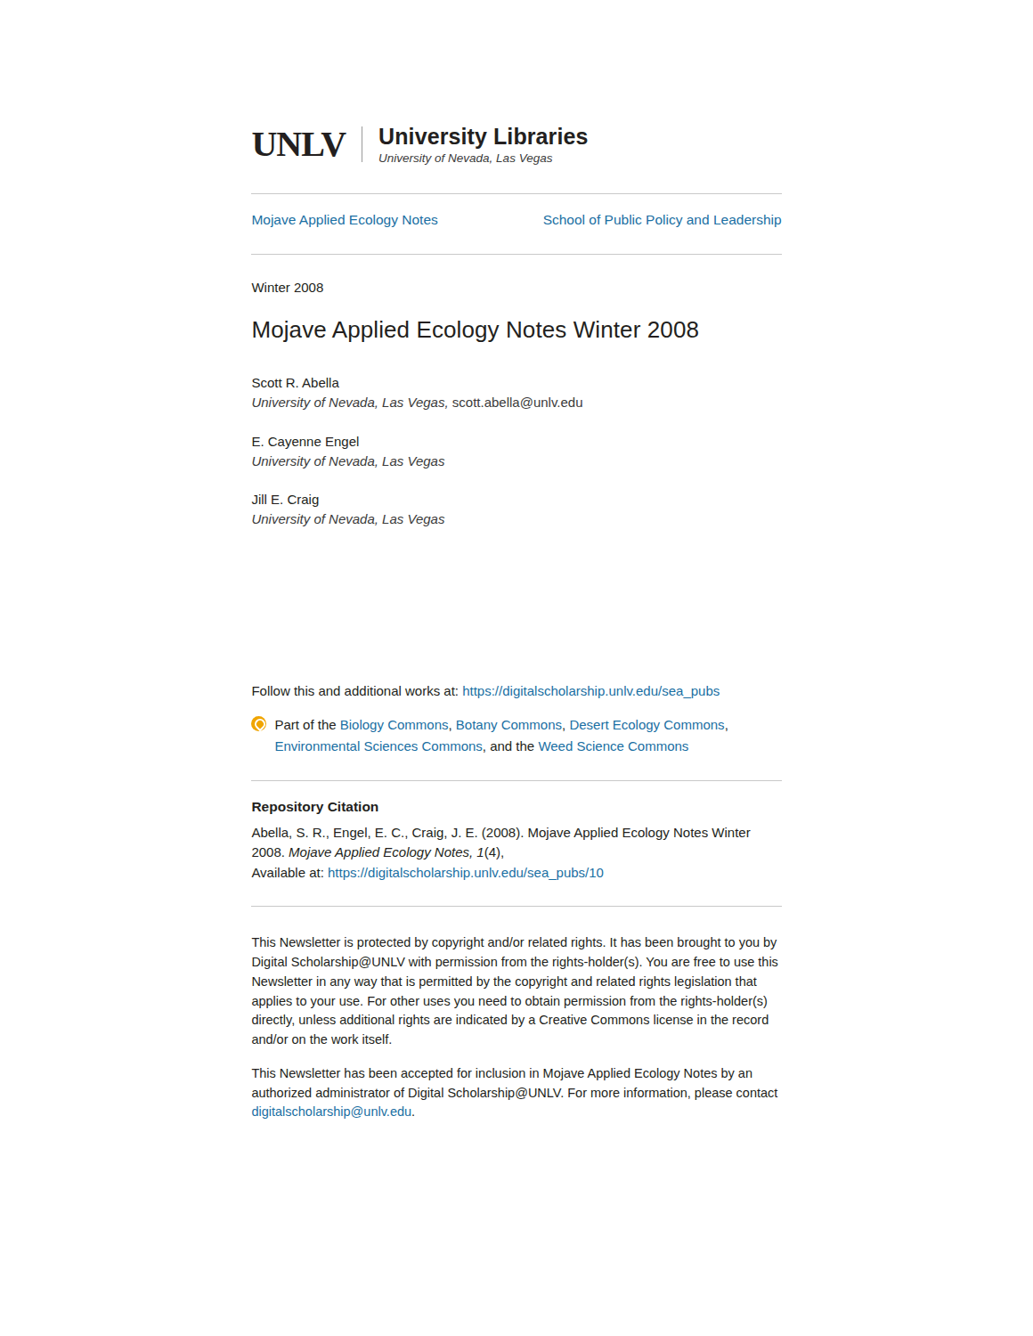UNLV
University Libraries
University of Nevada, Las Vegas
Mojave Applied Ecology Notes
School of Public Policy and Leadership
Winter 2008
Mojave Applied Ecology Notes Winter 2008
Scott R. Abella University of Nevada, Las Vegas, scott.abella@unlv.edu
E. Cayenne Engel University of Nevada, Las Vegas
Jill E. Craig University of Nevada, Las Vegas
Follow this and additional works at: https://digitalscholarship.unlv.edu/sea_pubs
Part of the Biology Commons, Botany Commons, Desert Ecology Commons, Environmental Sciences Commons, and the Weed Science Commons
Repository Citation
Abella, S. R., Engel, E. C., Craig, J. E. (2008). Mojave Applied Ecology Notes Winter 2008. Mojave Applied Ecology Notes, 1(4),
Available at: https://digitalscholarship.unlv.edu/sea_pubs/10
This Newsletter is protected by copyright and/or related rights. It has been brought to you by Digital Scholarship@UNLV with permission from the rights-holder(s). You are free to use this Newsletter in any way that is permitted by the copyright and related rights legislation that applies to your use. For other uses you need to obtain permission from the rights-holder(s) directly, unless additional rights are indicated by a Creative Commons license in the record and/or on the work itself.
This Newsletter has been accepted for inclusion in Mojave Applied Ecology Notes by an authorized administrator of Digital Scholarship@UNLV. For more information, please contact digitalscholarship@unlv.edu.